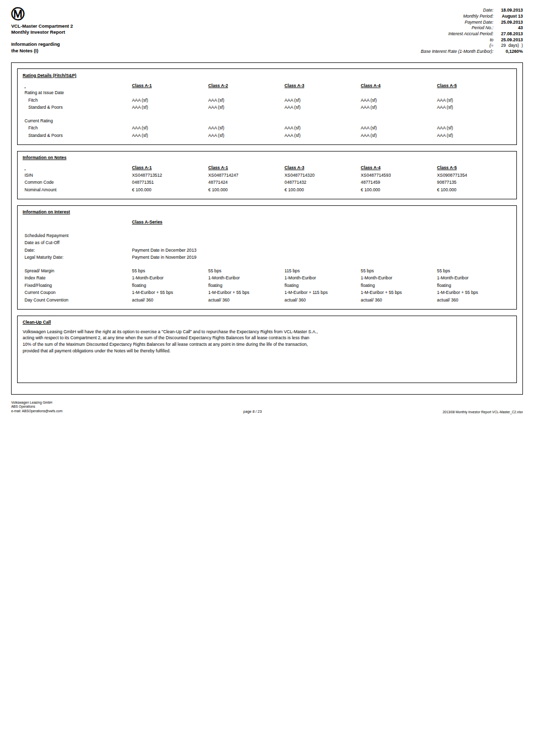Ⓜ
VCL-Master Compartment 2
Monthly Investor Report
Information regarding
the Notes (I)
| Date: | 18.09.2013 |
| Monthly Period: | August 13 |
| Payment Date: | 25.09.2013 |
| Period No.: | 43 |
| Interest Accrual Period: | 27.08.2013 |
| to | 25.09.2013 |
| (= | 29 days) ) |
| Base Interest Rate (1-Month Euribor): | 0,1260% |
Rating Details (Fitch/S&P)
| | Class A-1 | Class A-2 | Class A-3 | Class A-4 | Class A-5 |
| --- | --- | --- | --- | --- | --- |
| Rating at Issue Date | | | | | |
| Fitch | AAA (sf) | AAA (sf) | AAA (sf) | AAA (sf) | AAA (sf) |
| Standard & Poors | AAA (sf) | AAA (sf) | AAA (sf) | AAA (sf) | AAA (sf) |
| Current Rating | | | | | |
| Fitch | AAA (sf) | AAA (sf) | AAA (sf) | AAA (sf) | AAA (sf) |
| Standard & Poors | AAA (sf) | AAA (sf) | AAA (sf) | AAA (sf) | AAA (sf) |
Information on Notes
| | Class A-1 | Class A-1 | Class A-3 | Class A-4 | Class A-5 |
| --- | --- | --- | --- | --- | --- |
| ISIN | XS0487713512 | XS0487714247 | XS0487714320 | XS0487714593 | XS0908771354 |
| Common Code | 048771351 | 48771424 | 048771432 | 48771459 | 90877135 |
| Nominal Amount | € 100.000 | € 100.000 | € 100.000 | € 100.000 | € 100.000 |
Information on Interest
| | Class A-Series | | | | |
| Scheduled Repayment | | | | | |
| Date as of Cut-Off | | | | | |
| Date: | Payment Date in December 2013 | | | | |
| Legal Maturity Date: | Payment Date in November 2019 | | | | |
| Spread/ Margin | 55 bps | 55 bps | 115 bps | 55 bps | 55 bps |
| Index Rate | 1-Month-Euribor | 1-Month-Euribor | 1-Month-Euribor | 1-Month-Euribor | 1-Month-Euribor |
| Fixed/Floating | floating | floating | floating | floating | floating |
| Current Coupon | 1-M-Euribor + 55 bps | 1-M-Euribor + 55 bps | 1-M-Euribor + 115 bps | 1-M-Euribor + 55 bps | 1-M-Euribor + 55 bps |
| Day Count Convention | actual/ 360 | actual/ 360 | actual/ 360 | actual/ 360 | actual/ 360 |
Clean-Up Call
Volkswagen Leasing GmbH will have the right at its option to exercise a "Clean-Up Call" and to repurchase the Expectancy Rights from VCL-Master S.A.,
acting with respect to its Compartment 2, at any time when the sum of the Discounted Expectancy Rights Balances for all lease contracts is less than
10% of the sum of the Maximum Discounted Expectancy Rights Balances for all lease contracts at any point in time during the life of the transaction,
provided that all payment obligations under the Notes will be thereby fulfilled.
Volkswagen Leasing GmbH
ABS Operations
e-mail: ABSOperations@vwfs.com
page 8 / 23
2013/08 Monthly Investor Report VCL-Master_C2.xlsx